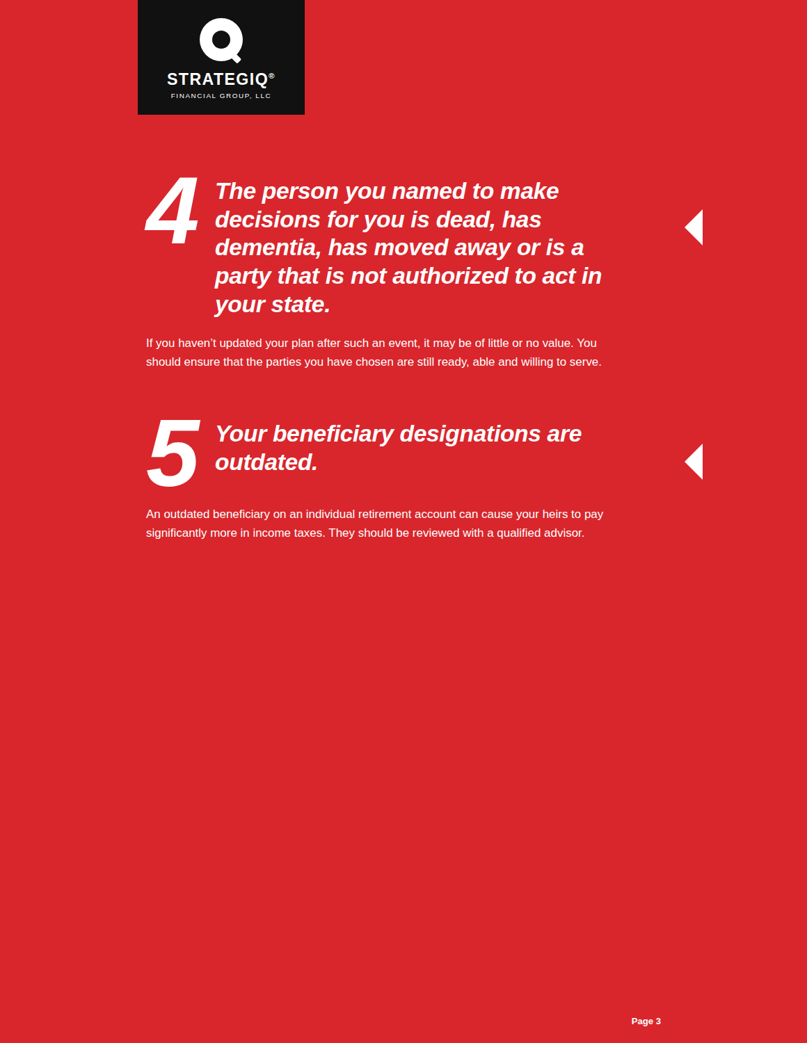STRATEGIQ®
FINANCIAL GROUP, LLC
4
The person you named to make decisions for you is dead, has dementia, has moved away or is a party that is not authorized to act in your state.
If you haven’t updated your plan after such an event, it may be of little or no value. You should ensure that the parties you have chosen are still ready, able and willing to serve.
5
Your beneficiary designations are outdated.
An outdated beneficiary on an individual retirement account can cause your heirs to pay significantly more in income taxes. They should be reviewed with a qualified advisor.
Page 3